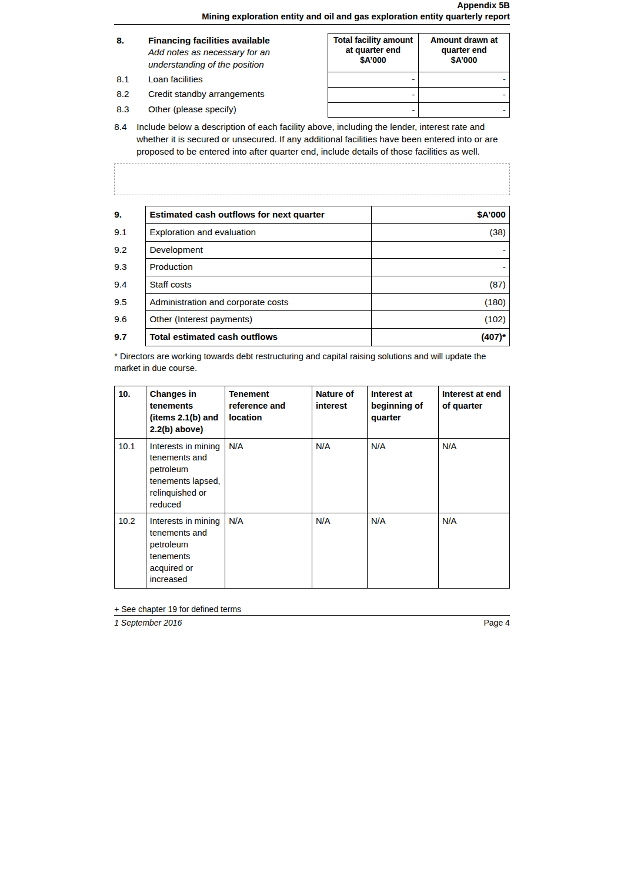Appendix 5B
Mining exploration entity and oil and gas exploration entity quarterly report
| 8. | Financing facilities available Add notes as necessary for an understanding of the position | Total facility amount at quarter end $A’000 | Amount drawn at quarter end $A’000 |
| 8.1 | Loan facilities | - | - |
| 8.2 | Credit standby arrangements | - | - |
| 8.3 | Other (please specify) | - | - |
8.4
Include below a description of each facility above, including the lender, interest rate and whether it is secured or unsecured. If any additional facilities have been entered into or are proposed to be entered into after quarter end, include details of those facilities as well.
| 9. | Estimated cash outflows for next quarter | $A’000 |
| 9.1 | Exploration and evaluation | (38) |
| 9.2 | Development | - |
| 9.3 | Production | - |
| 9.4 | Staff costs | (87) |
| 9.5 | Administration and corporate costs | (180) |
| 9.6 | Other (Interest payments) | (102) |
| 9.7 | Total estimated cash outflows | (407)* |
* Directors are working towards debt restructuring and capital raising solutions and will update the market in due course.
| 10. | Changes in tenements (items 2.1(b) and 2.2(b) above) | Tenement reference and location | Nature of interest | Interest at beginning of quarter | Interest at end of quarter |
| 10.1 | Interests in mining tenements and petroleum tenements lapsed, relinquished or reduced | N/A | N/A | N/A | N/A |
| 10.2 | Interests in mining tenements and petroleum tenements acquired or increased | N/A | N/A | N/A | N/A |
+ See chapter 19 for defined terms
1 September 2016 Page 4